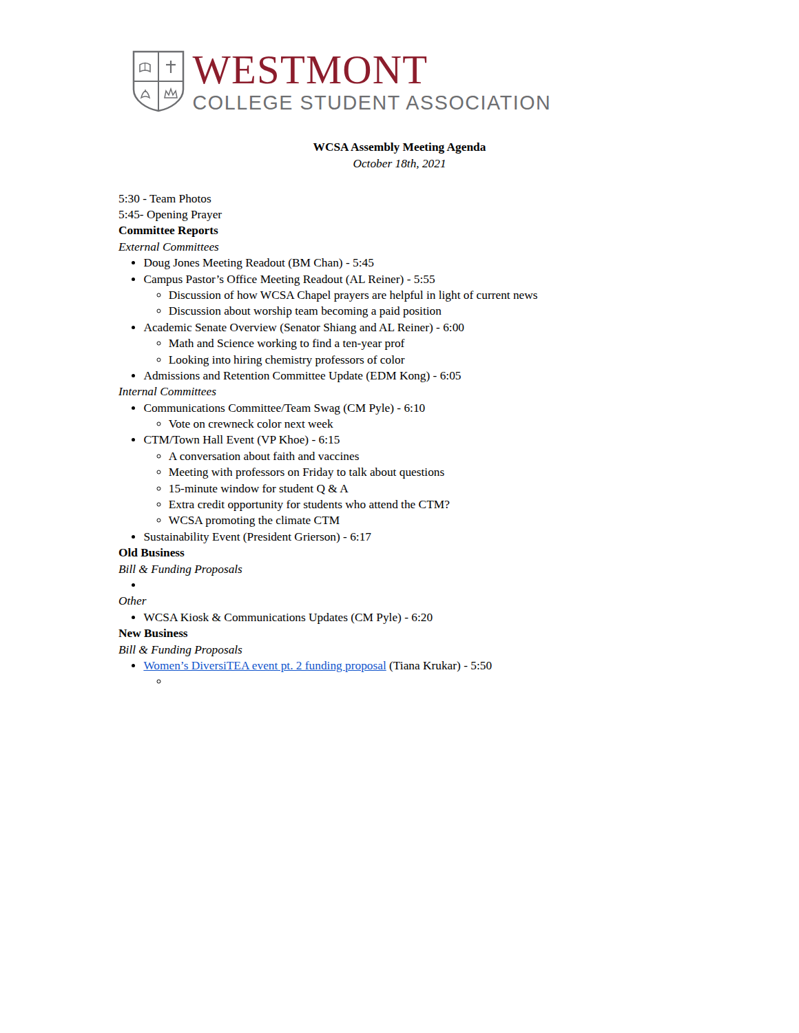Westmont crest
WESTMONT COLLEGE STUDENT ASSOCIATION
WCSA Assembly Meeting Agenda
October 18th, 2021
5:30 - Team Photos
5:45- Opening Prayer
Committee Reports
External Committees
Doug Jones Meeting Readout (BM Chan) - 5:45
Campus Pastor’s Office Meeting Readout (AL Reiner) - 5:55
Discussion of how WCSA Chapel prayers are helpful in light of current news
Discussion about worship team becoming a paid position
Academic Senate Overview (Senator Shiang and AL Reiner) - 6:00
Math and Science working to find a ten-year prof
Looking into hiring chemistry professors of color
Admissions and Retention Committee Update (EDM Kong) - 6:05
Internal Committees
Communications Committee/Team Swag (CM Pyle) - 6:10
Vote on crewneck color next week
CTM/Town Hall Event (VP Khoe) - 6:15
A conversation about faith and vaccines
Meeting with professors on Friday to talk about questions
15-minute window for student Q & A
Extra credit opportunity for students who attend the CTM?
WCSA promoting the climate CTM
Sustainability Event (President Grierson) - 6:17
Old Business
Bill & Funding Proposals
Other
WCSA Kiosk & Communications Updates (CM Pyle) - 6:20
New Business
Bill & Funding Proposals
Women’s DiversiTEA event pt. 2 funding proposal (Tiana Krukar) - 5:50